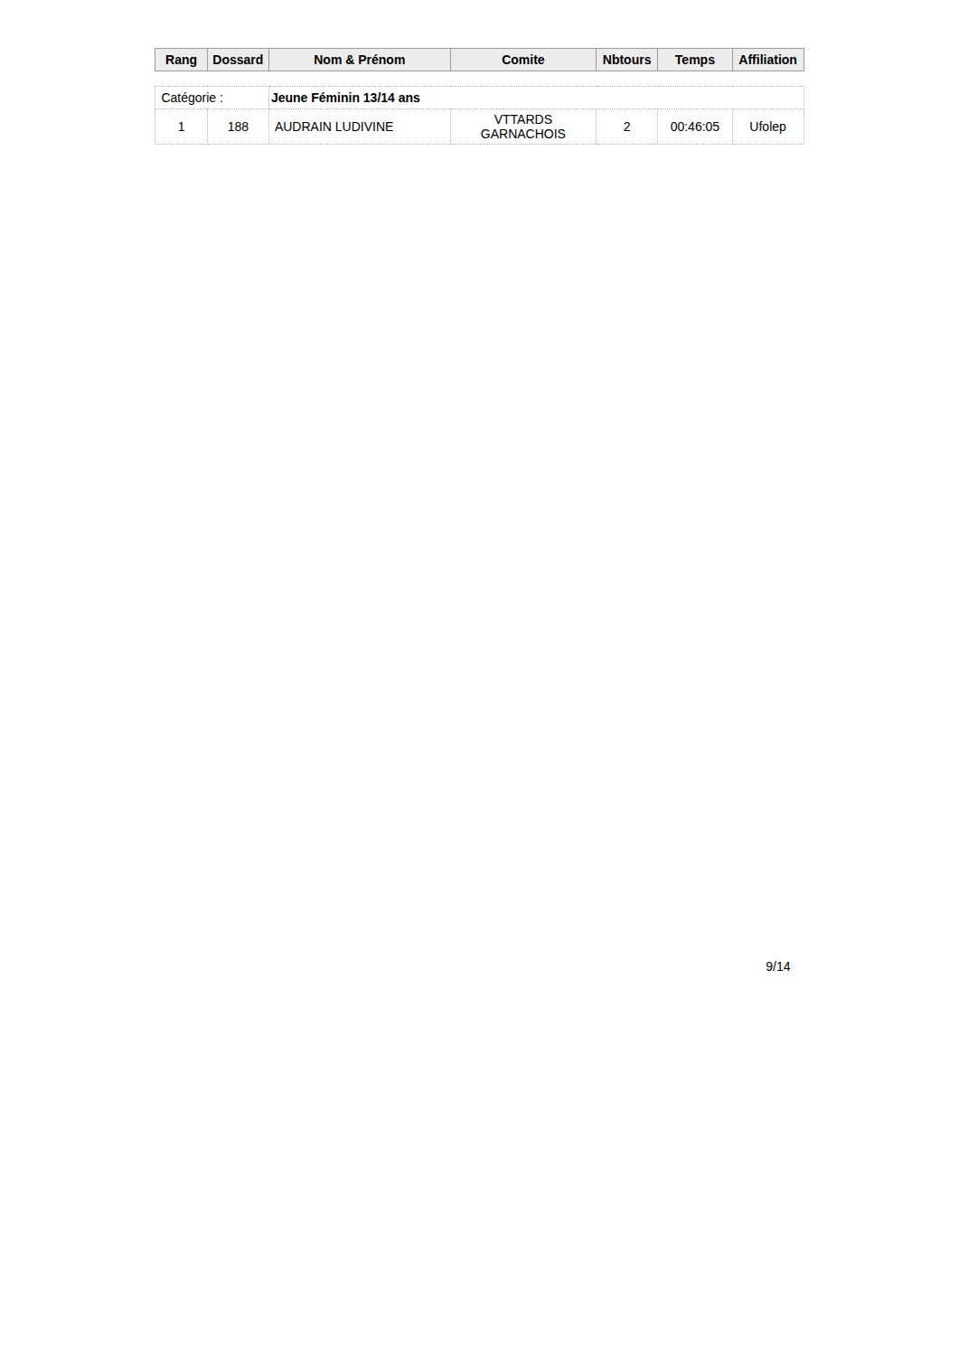| Rang | Dossard | Nom & Prénom | Comite | Nbtours | Temps | Affiliation |
| --- | --- | --- | --- | --- | --- | --- |
| Catégorie : | Jeune Féminin 13/14 ans |
| 1 | 188 | AUDRAIN LUDIVINE | VTTARDS GARNACHOIS | 2 | 00:46:05 | Ufolep |
9/14